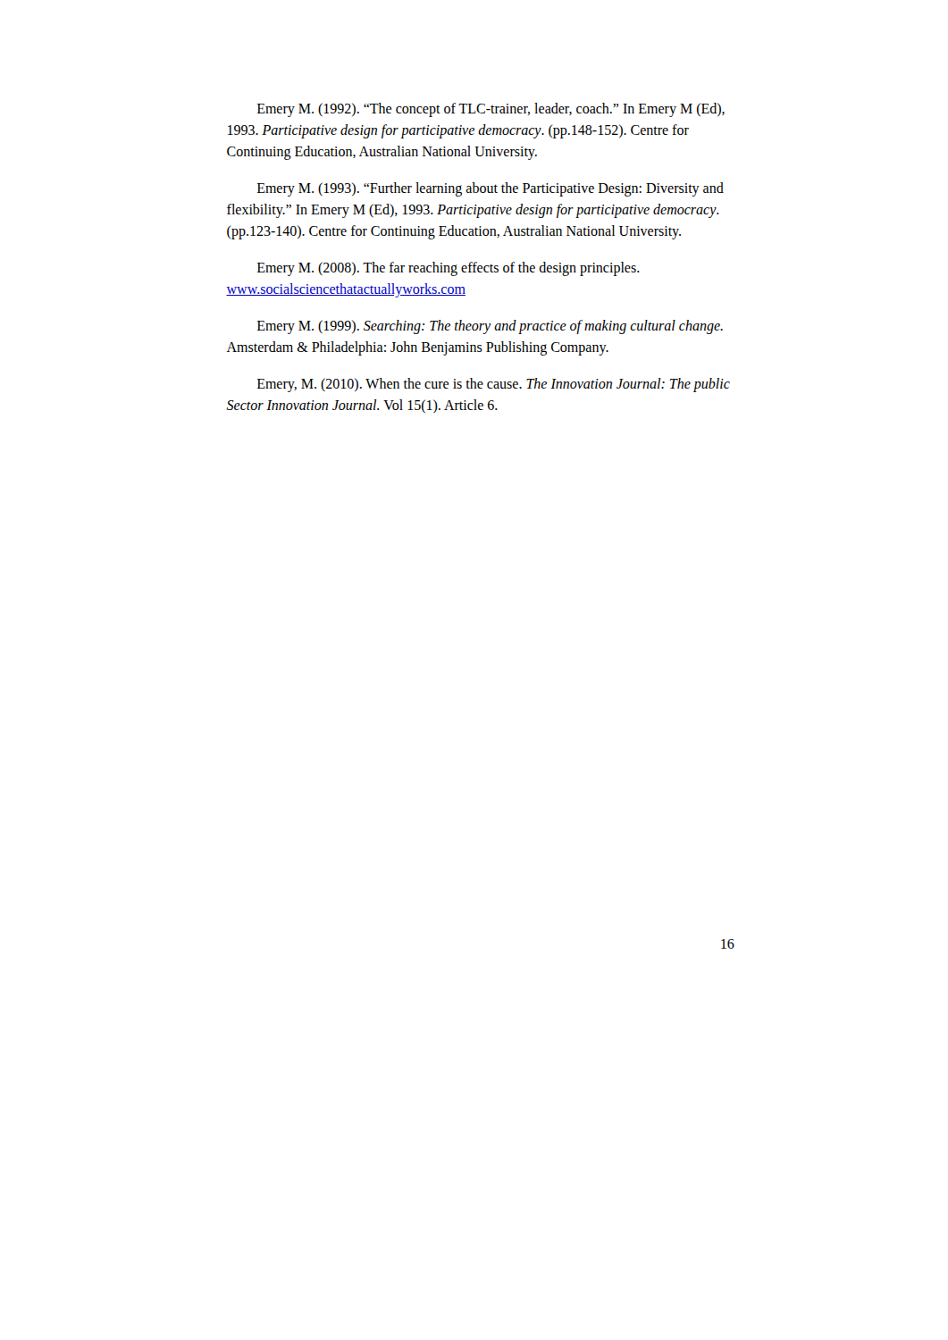Emery M. (1992). “The concept of TLC-trainer, leader, coach.” In Emery M (Ed), 1993. Participative d esign for participative democracy. (pp.148-152). Centre for Continuing Education, Australian National University.
Emery M. (1993). “Further learning about the Participative Design: Diversity and flexibility.” In Emery M (Ed), 1993. Participative d esign for participative democracy. (pp.123-140). Centre for Continuing Education, Australian National University.
Emery M. (2008). The far reaching effects of the design principles. www.socialsciencethatactuallyworks.com
Emery M. (1999). Searching: The theory and practice of making cultural change. Amsterdam & Philadelphia: John Benjamins Publishing Company.
Emery, M. (2010). When the cure is the cause. The Innovation Journal: The public Sector Innovation Journal. Vol 15(1). Article 6.
16